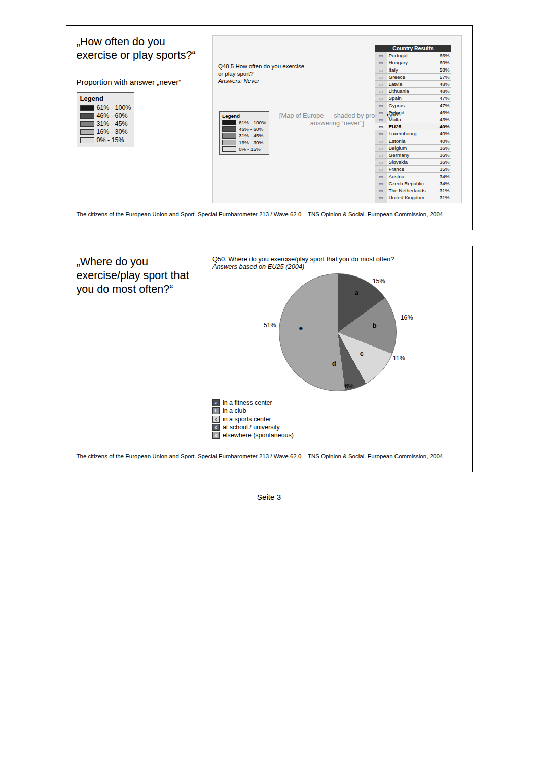„How often do you exercise or play sports?“
Proportion with answer „never“
Legend
61% - 100%
46% - 60%
31% - 45%
16% - 30%
0% - 15%
Q48.5 How often do you exercise or play sport?
Answers: Never
[Map of Europe — shaded by proportion answering “never”]
EG 36%
WG 31%
Legend
61% - 100%
46% - 60%
31% - 45%
16% - 30%
0% - 15%
Country Results
| ▭ | Portugal | 66% |
| ▭ | Hungary | 60% |
| ▭ | Italy | 58% |
| ▭ | Greece | 57% |
| ▭ | Latvia | 48% |
| ▭ | Lithuania | 48% |
| ▭ | Spain | 47% |
| ▭ | Cyprus | 47% |
| ▭ | Poland | 46% |
| ▭ | Malta | 43% |
| ▭ | EU25 | 40% |
| ▭ | Luxembourg | 40% |
| ▭ | Estonia | 40% |
| ▭ | Belgium | 36% |
| ▭ | Germany | 36% |
| ▭ | Slovakia | 36% |
| ▭ | France | 35% |
| ▭ | Austria | 34% |
| ▭ | Czech Republic | 34% |
| ▭ | The Netherlands | 31% |
| ▭ | United Kingdom | 31% |
| ▭ | Ireland | 28% |
| ▭ | Slovenia | 24% |
| ▭ | Denmark | 17% |
| ▭ | Sweden | 7% |
| ▭ | Finland | 4% |
The citizens of the European Union and Sport. Special Eurobarometer 213 / Wave 62.0 – TNS Opinion & Social. European Commission, 2004
„Where do you exercise/play sport that you do most often?“
Q50. Where do you exercise/play sport that you do most often?
Answers based on EU25 (2004)
a b c d e 15% 16% 11% 6% 51%
a in a fitness center
b in a club
c in a sports center
d at school / university
e elsewhere (spontaneous)
The citizens of the European Union and Sport. Special Eurobarometer 213 / Wave 62.0 – TNS Opinion & Social. European Commission, 2004
Seite 3